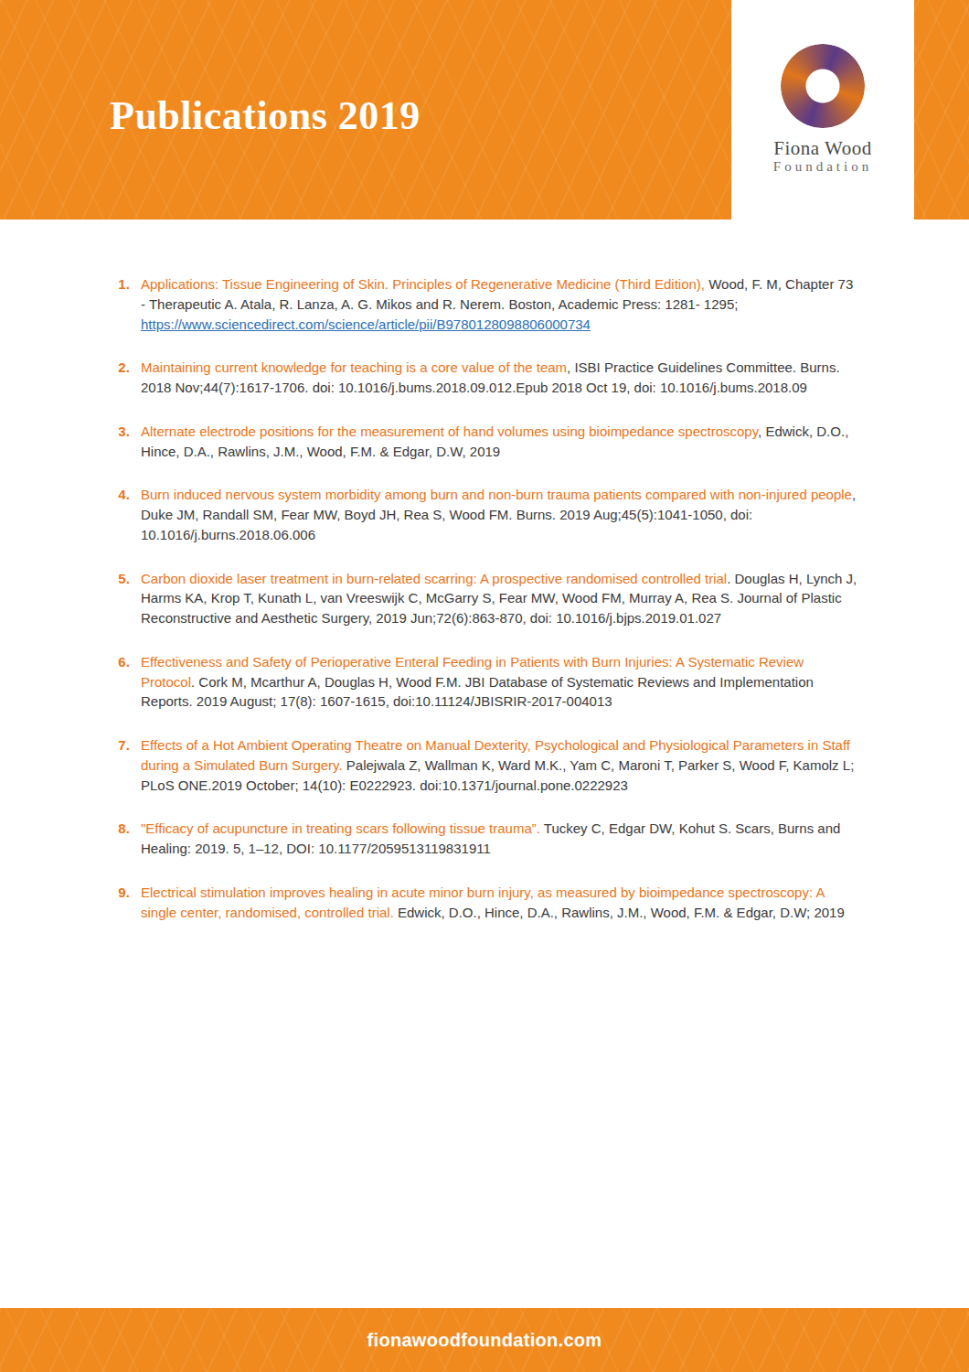Publications 2019
Fiona Wood
Foundation
Applications: Tissue Engineering of Skin. Principles of Regenerative Medicine (Third Edition), Wood, F. M, Chapter 73 - Therapeutic A. Atala, R. Lanza, A. G. Mikos and R. Nerem. Boston, Academic Press: 1281- 1295;
https://www.sciencedirect.com/science/article/pii/B9780128098806000734
Maintaining current knowledge for teaching is a core value of the team, ISBI Practice Guidelines Committee. Burns. 2018 Nov;44(7):1617-1706. doi: 10.1016/j.bums.2018.09.012.Epub 2018 Oct 19, doi: 10.1016/j.bums.2018.09
Alternate electrode positions for the measurement of hand volumes using bioimpedance spectroscopy, Edwick, D.O., Hince, D.A., Rawlins, J.M., Wood, F.M. & Edgar, D.W, 2019
Burn induced nervous system morbidity among burn and non-burn trauma patients compared with non-injured people, Duke JM, Randall SM, Fear MW, Boyd JH, Rea S, Wood FM. Burns. 2019 Aug;45(5):1041-1050, doi: 10.1016/j.burns.2018.06.006
Carbon dioxide laser treatment in burn-related scarring: A prospective randomised controlled trial. Douglas H, Lynch J, Harms KA, Krop T, Kunath L, van Vreeswijk C, McGarry S, Fear MW, Wood FM, Murray A, Rea S. Journal of Plastic Reconstructive and Aesthetic Surgery, 2019 Jun;72(6):863-870, doi: 10.1016/j.bjps.2019.01.027
Effectiveness and Safety of Perioperative Enteral Feeding in Patients with Burn Injuries: A Systematic Review Protocol. Cork M, Mcarthur A, Douglas H, Wood F.M. JBI Database of Systematic Reviews and Implementation Reports. 2019 August; 17(8): 1607-1615, doi:10.11124/JBISRIR-2017-004013
Effects of a Hot Ambient Operating Theatre on Manual Dexterity, Psychological and Physiological Parameters in Staff during a Simulated Burn Surgery. Palejwala Z, Wallman K, Ward M.K., Yam C, Maroni T, Parker S, Wood F, Kamolz L; PLoS ONE.2019 October; 14(10): E0222923. doi:10.1371/journal.pone.0222923
"Efficacy of acupuncture in treating scars following tissue trauma”. Tuckey C, Edgar DW, Kohut S. Scars, Burns and Healing: 2019. 5, 1–12, DOI: 10.1177/2059513119831911
Electrical stimulation improves healing in acute minor burn injury, as measured by bioimpedance spectroscopy: A single center, randomised, controlled trial. Edwick, D.O., Hince, D.A., Rawlins, J.M., Wood, F.M. & Edgar, D.W; 2019
fionawoodfoundation.com